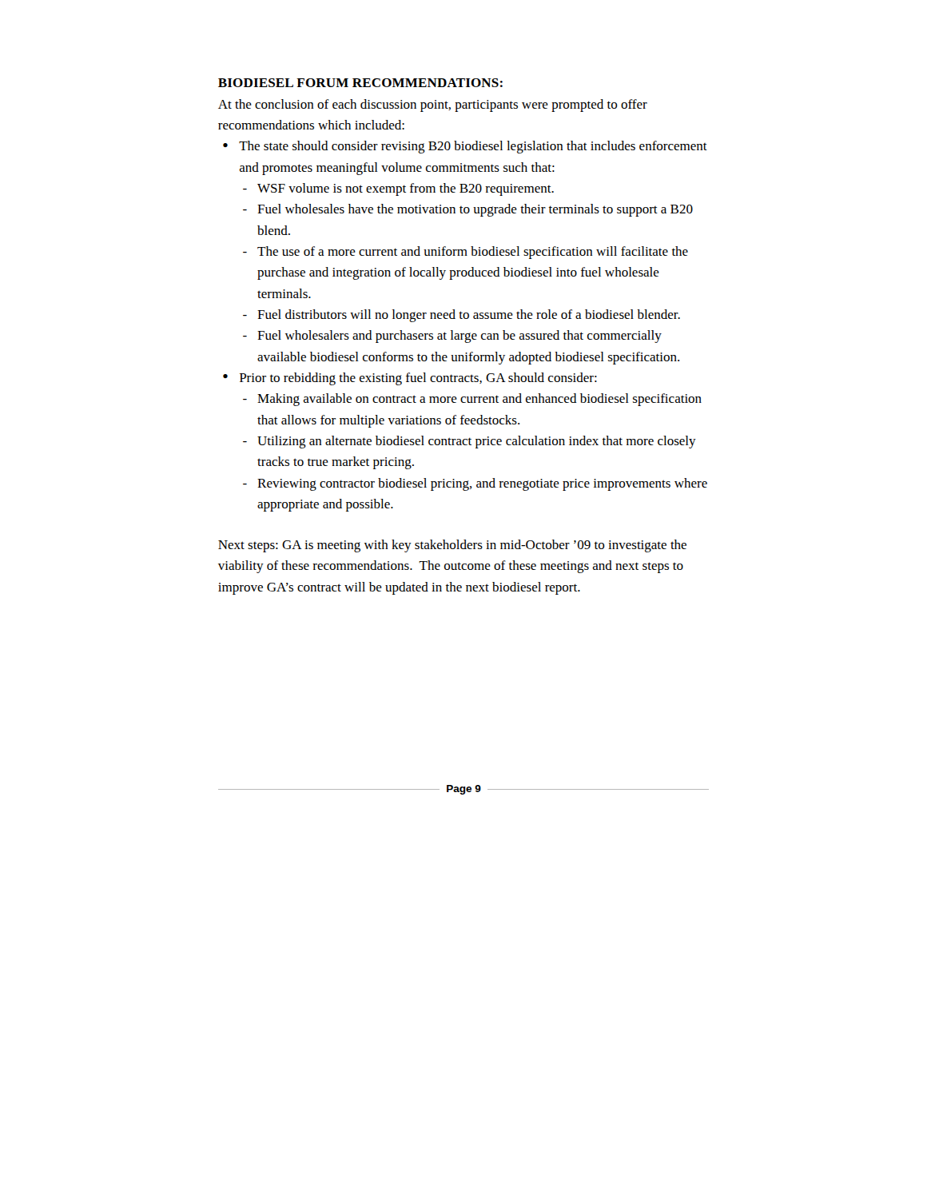BIODIESEL FORUM RECOMMENDATIONS:
At the conclusion of each discussion point, participants were prompted to offer recommendations which included:
The state should consider revising B20 biodiesel legislation that includes enforcement and promotes meaningful volume commitments such that:
WSF volume is not exempt from the B20 requirement.
Fuel wholesales have the motivation to upgrade their terminals to support a B20 blend.
The use of a more current and uniform biodiesel specification will facilitate the purchase and integration of locally produced biodiesel into fuel wholesale terminals.
Fuel distributors will no longer need to assume the role of a biodiesel blender.
Fuel wholesalers and purchasers at large can be assured that commercially available biodiesel conforms to the uniformly adopted biodiesel specification.
Prior to rebidding the existing fuel contracts, GA should consider:
Making available on contract a more current and enhanced biodiesel specification that allows for multiple variations of feedstocks.
Utilizing an alternate biodiesel contract price calculation index that more closely tracks to true market pricing.
Reviewing contractor biodiesel pricing, and renegotiate price improvements where appropriate and possible.
Next steps: GA is meeting with key stakeholders in mid-October ’09 to investigate the viability of these recommendations. The outcome of these meetings and next steps to improve GA’s contract will be updated in the next biodiesel report.
Page 9